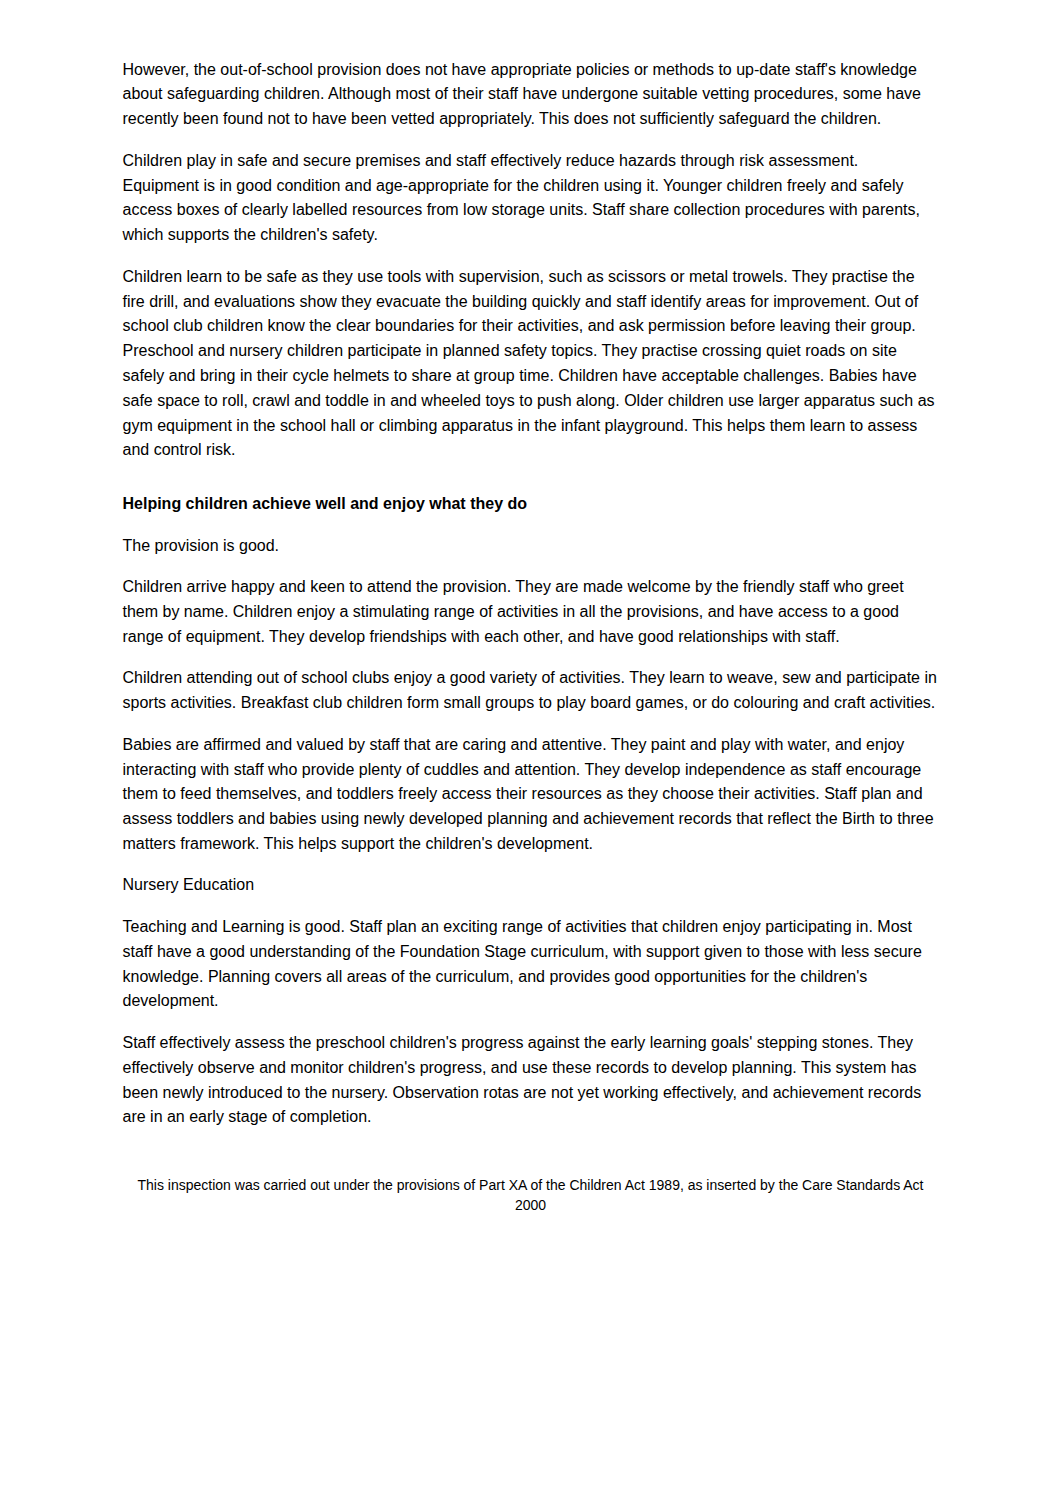However, the out-of-school provision does not have appropriate policies or methods to up-date staff's knowledge about safeguarding children. Although most of their staff have undergone suitable vetting procedures, some have recently been found not to have been vetted appropriately. This does not sufficiently safeguard the children.
Children play in safe and secure premises and staff effectively reduce hazards through risk assessment. Equipment is in good condition and age-appropriate for the children using it. Younger children freely and safely access boxes of clearly labelled resources from low storage units. Staff share collection procedures with parents, which supports the children's safety.
Children learn to be safe as they use tools with supervision, such as scissors or metal trowels. They practise the fire drill, and evaluations show they evacuate the building quickly and staff identify areas for improvement. Out of school club children know the clear boundaries for their activities, and ask permission before leaving their group. Preschool and nursery children participate in planned safety topics. They practise crossing quiet roads on site safely and bring in their cycle helmets to share at group time. Children have acceptable challenges. Babies have safe space to roll, crawl and toddle in and wheeled toys to push along. Older children use larger apparatus such as gym equipment in the school hall or climbing apparatus in the infant playground. This helps them learn to assess and control risk.
Helping children achieve well and enjoy what they do
The provision is good.
Children arrive happy and keen to attend the provision. They are made welcome by the friendly staff who greet them by name. Children enjoy a stimulating range of activities in all the provisions, and have access to a good range of equipment. They develop friendships with each other, and have good relationships with staff.
Children attending out of school clubs enjoy a good variety of activities. They learn to weave, sew and participate in sports activities. Breakfast club children form small groups to play board games, or do colouring and craft activities.
Babies are affirmed and valued by staff that are caring and attentive. They paint and play with water, and enjoy interacting with staff who provide plenty of cuddles and attention. They develop independence as staff encourage them to feed themselves, and toddlers freely access their resources as they choose their activities. Staff plan and assess toddlers and babies using newly developed planning and achievement records that reflect the Birth to three matters framework. This helps support the children's development.
Nursery Education
Teaching and Learning is good. Staff plan an exciting range of activities that children enjoy participating in. Most staff have a good understanding of the Foundation Stage curriculum, with support given to those with less secure knowledge. Planning covers all areas of the curriculum, and provides good opportunities for the children's development.
Staff effectively assess the preschool children's progress against the early learning goals' stepping stones. They effectively observe and monitor children's progress, and use these records to develop planning. This system has been newly introduced to the nursery. Observation rotas are not yet working effectively, and achievement records are in an early stage of completion.
This inspection was carried out under the provisions of Part XA of the Children Act 1989, as inserted by the Care Standards Act 2000